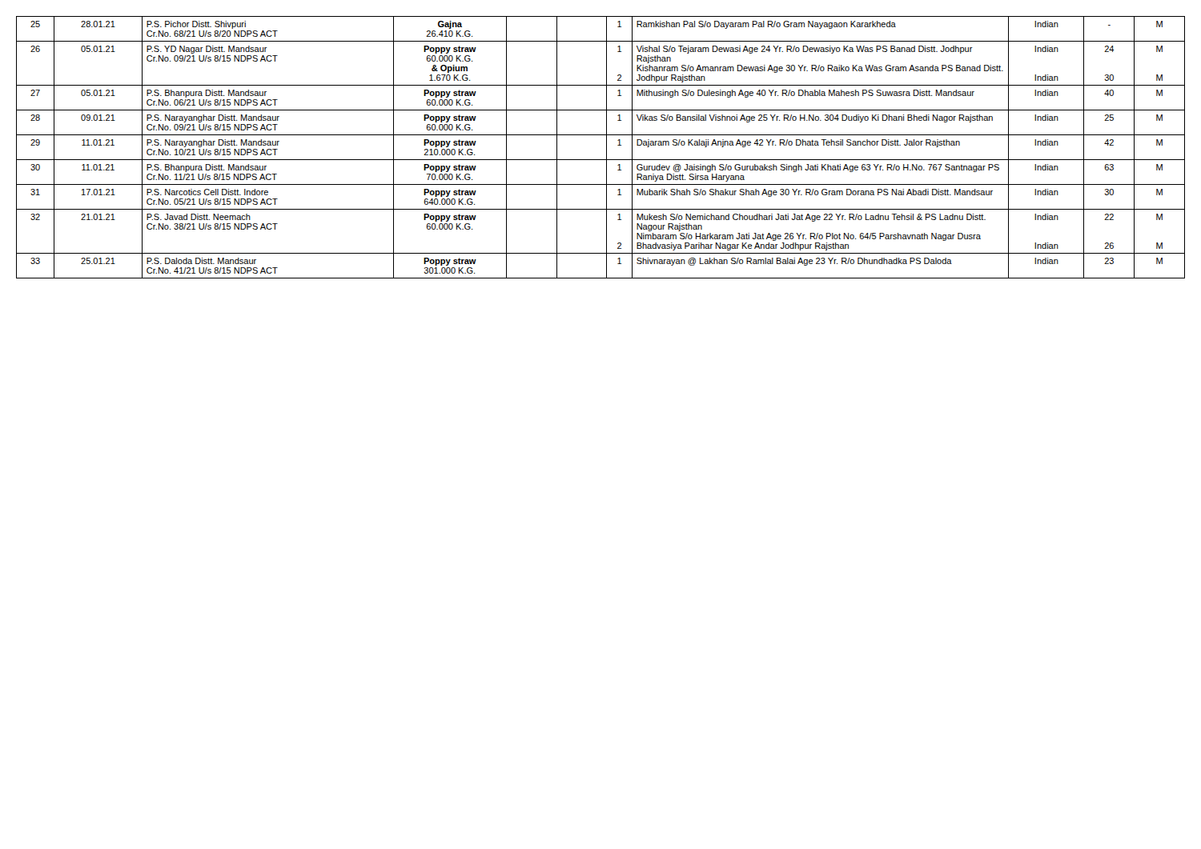| 25 | 28.01.21 | P.S. Pichor Distt. Shivpuri Cr.No. 68/21 U/s 8/20 NDPS ACT | Gajna 26.410 K.G. | | | 1 | Ramkishan Pal S/o Dayaram Pal R/o Gram Nayagaon Kararkheda | Indian | - | M |
| 26 | 05.01.21 | P.S. YD Nagar Distt. Mandsaur Cr.No. 09/21 U/s 8/15 NDPS ACT | Poppy straw 60.000 K.G. & Opium 1.670 K.G. | | | 1 2 | Vishal S/o Tejaram Dewasi Age 24 Yr. R/o Dewasiyo Ka Was PS Banad Distt. Jodhpur Rajsthan Kishanram S/o Amanram Dewasi Age 30 Yr. R/o Raiko Ka Was Gram Asanda PS Banad Distt. Jodhpur Rajsthan | Indian Indian | 24 30 | M M |
| 27 | 05.01.21 | P.S. Bhanpura Distt. Mandsaur Cr.No. 06/21 U/s 8/15 NDPS ACT | Poppy straw 60.000 K.G. | | | 1 | Mithusingh S/o Dulesingh Age 40 Yr. R/o Dhabla Mahesh PS Suwasra Distt. Mandsaur | Indian | 40 | M |
| 28 | 09.01.21 | P.S. Narayanghar Distt. Mandsaur Cr.No. 09/21 U/s 8/15 NDPS ACT | Poppy straw 60.000 K.G. | | | 1 | Vikas S/o Bansilal Vishnoi Age 25 Yr. R/o H.No. 304 Dudiyo Ki Dhani Bhedi Nagor Rajsthan | Indian | 25 | M |
| 29 | 11.01.21 | P.S. Narayanghar Distt. Mandsaur Cr.No. 10/21 U/s 8/15 NDPS ACT | Poppy straw 210.000 K.G. | | | 1 | Dajaram S/o Kalaji Anjna Age 42 Yr. R/o Dhata Tehsil Sanchor Distt. Jalor Rajsthan | Indian | 42 | M |
| 30 | 11.01.21 | P.S. Bhanpura Distt. Mandsaur Cr.No. 11/21 U/s 8/15 NDPS ACT | Poppy straw 70.000 K.G. | | | 1 | Gurudev @ Jaisingh S/o Gurubaksh Singh Jati Khati Age 63 Yr. R/o H.No. 767 Santnagar PS Raniya Distt. Sirsa Haryana | Indian | 63 | M |
| 31 | 17.01.21 | P.S. Narcotics Cell Distt. Indore Cr.No. 05/21 U/s 8/15 NDPS ACT | Poppy straw 640.000 K.G. | | | 1 | Mubarik Shah S/o Shakur Shah Age 30 Yr. R/o Gram Dorana PS Nai Abadi Distt. Mandsaur | Indian | 30 | M |
| 32 | 21.01.21 | P.S. Javad Distt. Neemach Cr.No. 38/21 U/s 8/15 NDPS ACT | Poppy straw 60.000 K.G. | | | 1 2 | Mukesh S/o Nemichand Choudhari Jati Jat Age 22 Yr. R/o Ladnu Tehsil & PS Ladnu Distt. Nagour Rajsthan Nimbaram S/o Harkaram Jati Jat Age 26 Yr. R/o Plot No. 64/5 Parshavnath Nagar Dusra Bhadvasiya Parihar Nagar Ke Andar Jodhpur Rajsthan | Indian Indian | 22 26 | M M |
| 33 | 25.01.21 | P.S. Daloda Distt. Mandsaur Cr.No. 41/21 U/s 8/15 NDPS ACT | Poppy straw 301.000 K.G. | | | 1 | Shivnarayan @ Lakhan S/o Ramlal Balai Age 23 Yr. R/o Dhundhadka PS Daloda | Indian | 23 | M |